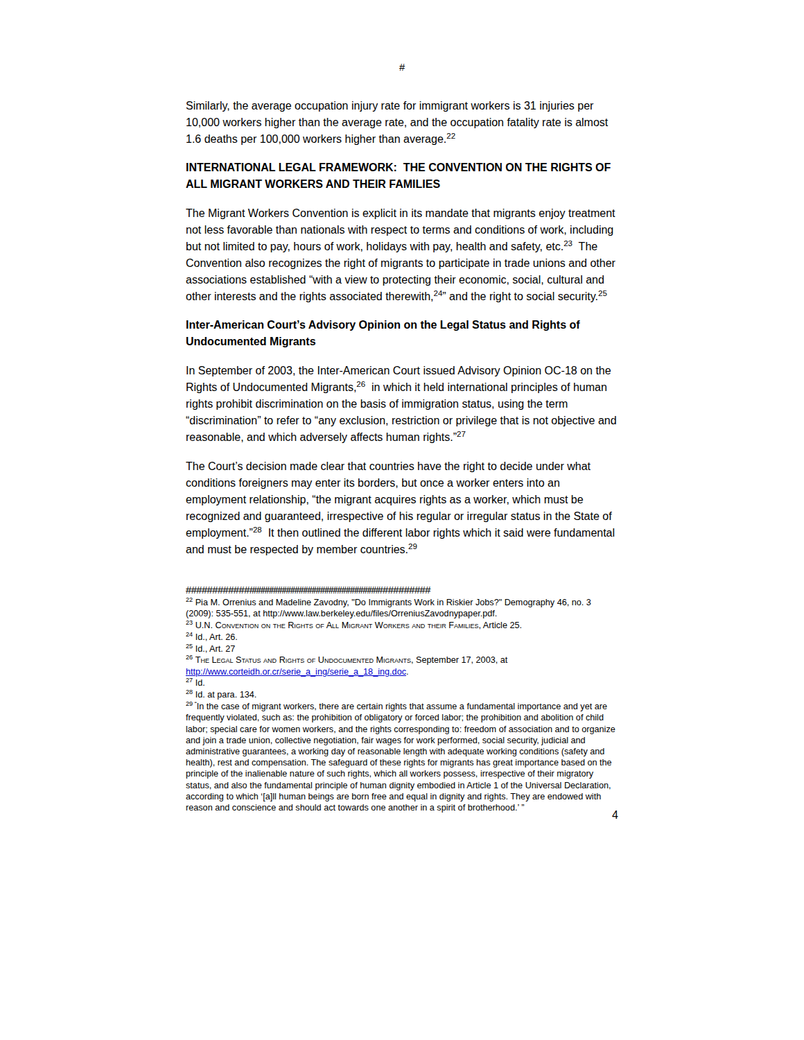#
Similarly, the average occupation injury rate for immigrant workers is 31 injuries per 10,000 workers higher than the average rate, and the occupation fatality rate is almost 1.6 deaths per 100,000 workers higher than average.22
INTERNATIONAL LEGAL FRAMEWORK: THE CONVENTION ON THE RIGHTS OF ALL MIGRANT WORKERS AND THEIR FAMILIES
The Migrant Workers Convention is explicit in its mandate that migrants enjoy treatment not less favorable than nationals with respect to terms and conditions of work, including but not limited to pay, hours of work, holidays with pay, health and safety, etc.23 The Convention also recognizes the right of migrants to participate in trade unions and other associations established “with a view to protecting their economic, social, cultural and other interests and the rights associated therewith,24” and the right to social security.25
Inter-American Court’s Advisory Opinion on the Legal Status and Rights of Undocumented Migrants
In September of 2003, the Inter-American Court issued Advisory Opinion OC-18 on the Rights of Undocumented Migrants,26 in which it held international principles of human rights prohibit discrimination on the basis of immigration status, using the term “discrimination” to refer to “any exclusion, restriction or privilege that is not objective and reasonable, and which adversely affects human rights.”27
The Court’s decision made clear that countries have the right to decide under what conditions foreigners may enter its borders, but once a worker enters into an employment relationship, “the migrant acquires rights as a worker, which must be recognized and guaranteed, irrespective of his regular or irregular status in the State of employment.”28 It then outlined the different labor rights which it said were fundamental and must be respected by member countries.29
####################################################
22 Pia M. Orrenius and Madeline Zavodny, "Do Immigrants Work in Riskier Jobs?" Demography 46, no. 3 (2009): 535-551, at http://www.law.berkeley.edu/files/OrreniusZavodnypaper.pdf.
23 U.N. Convention on the Rights of All Migrant Workers and their Families, Article 25.
24 Id., Art. 26.
25 Id., Art. 27
26 The Legal Status and Rights of Undocumented Migrants, September 17, 2003, at http://www.corteidh.or.cr/serie_a_ing/serie_a_18_ing.doc.
27 Id.
28 Id. at para. 134.
29 “In the case of migrant workers, there are certain rights that assume a fundamental importance and yet are frequently violated, such as: the prohibition of obligatory or forced labor; the prohibition and abolition of child labor; special care for women workers, and the rights corresponding to: freedom of association and to organize and join a trade union, collective negotiation, fair wages for work performed, social security, judicial and administrative guarantees, a working day of reasonable length with adequate working conditions (safety and health), rest and compensation. The safeguard of these rights for migrants has great importance based on the principle of the inalienable nature of such rights, which all workers possess, irrespective of their migratory status, and also the fundamental principle of human dignity embodied in Article 1 of the Universal Declaration, according to which ‘[a]ll human beings are born free and equal in dignity and rights. They are endowed with reason and conscience and should act towards one another in a spirit of brotherhood.’ ”
4